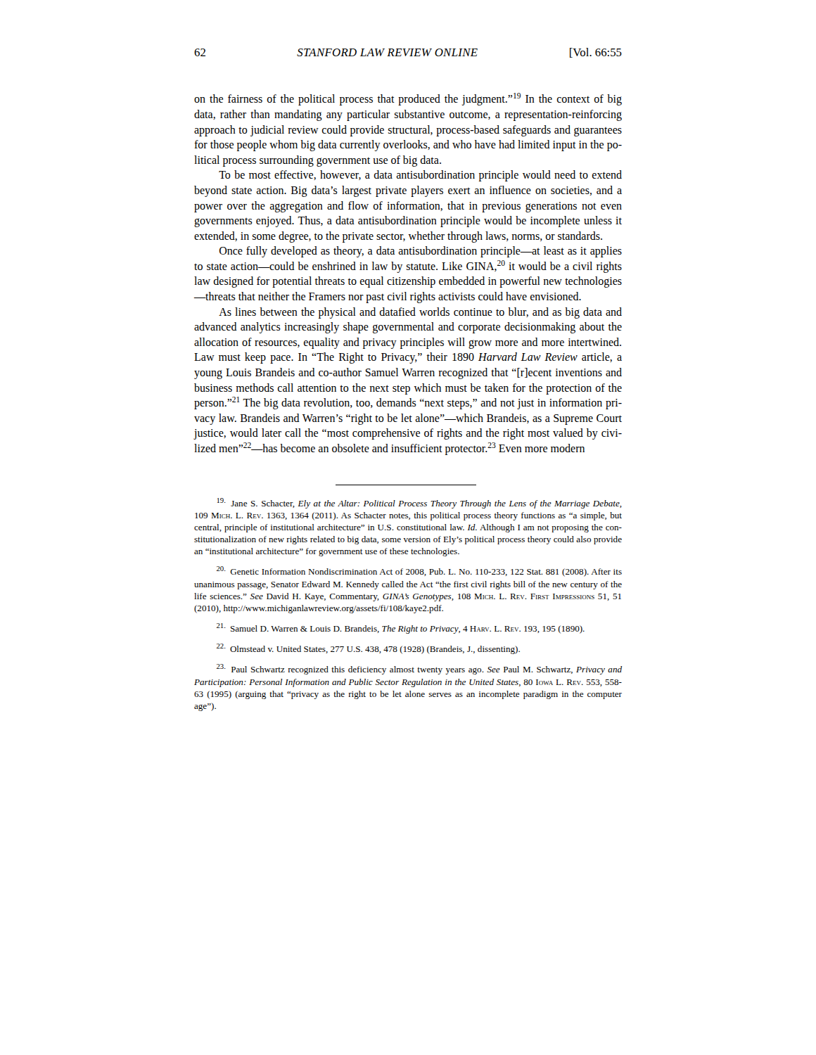62 STANFORD LAW REVIEW ONLINE [Vol. 66:55
on the fairness of the political process that produced the judgment.”19 In the context of big data, rather than mandating any particular substantive outcome, a representation-reinforcing approach to judicial review could provide structural, process-based safeguards and guarantees for those people whom big data currently overlooks, and who have had limited input in the political process surrounding government use of big data.
To be most effective, however, a data antisubordination principle would need to extend beyond state action. Big data’s largest private players exert an influence on societies, and a power over the aggregation and flow of infor­mation, that in previous generations not even governments enjoyed. Thus, a data antisubordination principle would be incomplete unless it extended, in some degree, to the private sector, whether through laws, norms, or standards.
Once fully developed as theory, a data antisubordination principle—at least as it applies to state action—could be enshrined in law by statute. Like GINA,20 it would be a civil rights law designed for potential threats to equal citizenship embedded in powerful new technologies—threats that neither the Framers nor past civil rights activists could have envisioned.
As lines between the physical and datafied worlds continue to blur, and as big data and advanced analytics increasingly shape governmental and corporate decisionmaking about the allocation of resources, equality and privacy princi­ples will grow more and more intertwined. Law must keep pace. In “The Right to Privacy,” their 1890 Harvard Law Review article, a young Louis Brandeis and co-author Samuel Warren recognized that “[r]ecent inventions and business methods call attention to the next step which must be taken for the protection of the person.”21 The big data revolution, too, demands “next steps,” and not just in information privacy law. Brandeis and Warren’s “right to be let alone”—which Brandeis, as a Supreme Court justice, would later call the “most com­prehensive of rights and the right most valued by civilized men”22—has become an obsolete and insufficient protector.23 Even more modern
19. Jane S. Schacter, Ely at the Altar: Political Process Theory Through the Lens of the Marriage Debate, 109 Mich. L. Rev. 1363, 1364 (2011). As Schacter notes, this political process theory functions as “a simple, but central, principle of institutional architecture” in U.S. constitutional law. Id. Although I am not proposing the constitutionalization of new rights related to big data, some version of Ely’s political process theory could also provide an “institutional architecture” for government use of these technologies.
20. Genetic Information Nondiscrimination Act of 2008, Pub. L. No. 110-233, 122 Stat. 881 (2008). After its unanimous passage, Senator Edward M. Kennedy called the Act “the first civil rights bill of the new century of the life sciences.” See David H. Kaye, Com­mentary, GINA’s Genotypes, 108 Mich. L. Rev. First Impressions 51, 51 (2010), http://www.michiganlawreview.org/assets/fi/108/kaye2.pdf.
21. Samuel D. Warren & Louis D. Brandeis, The Right to Privacy, 4 Harv. L. Rev. 193, 195 (1890).
22. Olmstead v. United States, 277 U.S. 438, 478 (1928) (Brandeis, J., dissenting).
23. Paul Schwartz recognized this deficiency almost twenty years ago. See Paul M. Schwartz, Privacy and Participation: Personal Information and Public Sector Regulation in the United States, 80 Iowa L. Rev. 553, 558-63 (1995) (arguing that “privacy as the right to be let alone serves as an incomplete paradigm in the computer age”).